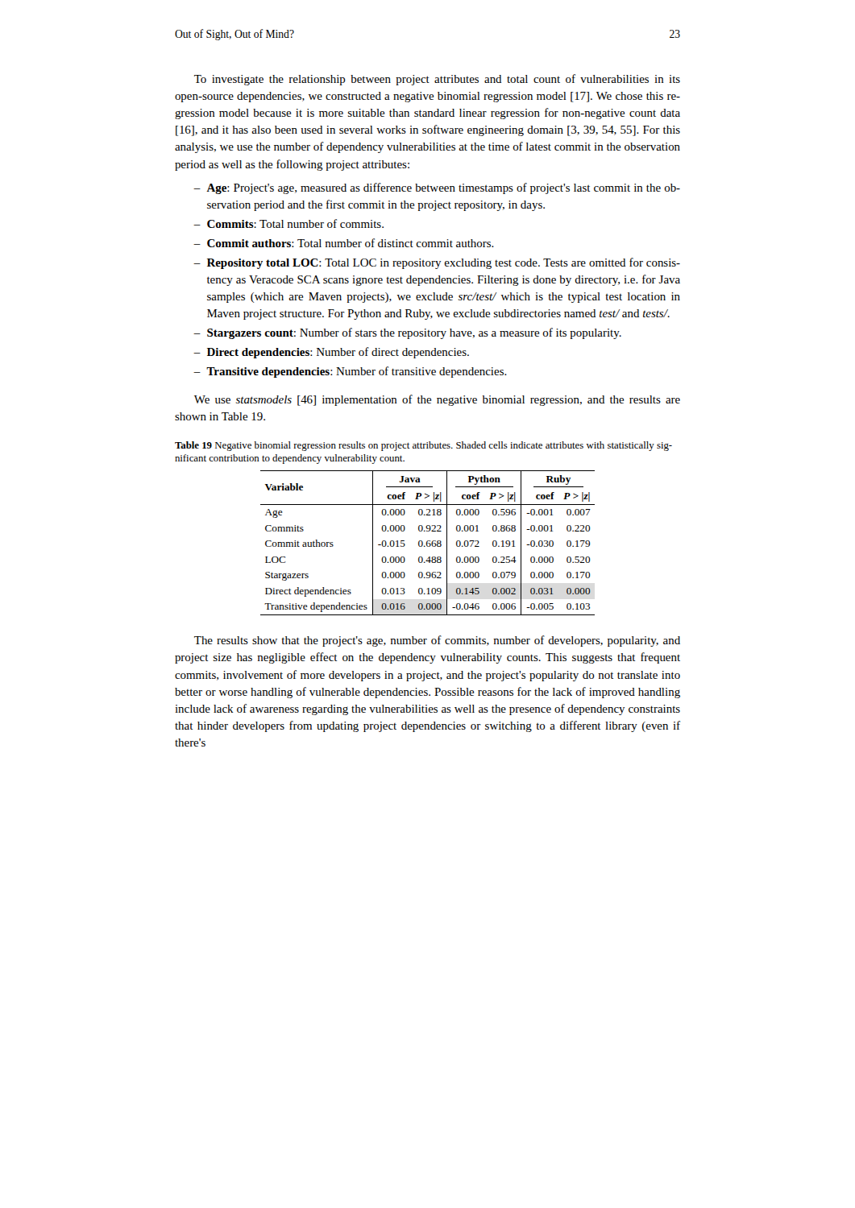Out of Sight, Out of Mind? 23
To investigate the relationship between project attributes and total count of vulnerabilities in its open-source dependencies, we constructed a negative binomial regression model [17]. We chose this regression model because it is more suitable than standard linear regression for non-negative count data [16], and it has also been used in several works in software engineering domain [3, 39, 54, 55]. For this analysis, we use the number of dependency vulnerabilities at the time of latest commit in the observation period as well as the following project attributes:
Age: Project's age, measured as difference between timestamps of project's last commit in the observation period and the first commit in the project repository, in days.
Commits: Total number of commits.
Commit authors: Total number of distinct commit authors.
Repository total LOC: Total LOC in repository excluding test code. Tests are omitted for consistency as Veracode SCA scans ignore test dependencies. Filtering is done by directory, i.e. for Java samples (which are Maven projects), we exclude src/test/ which is the typical test location in Maven project structure. For Python and Ruby, we exclude subdirectories named test/ and tests/.
Stargazers count: Number of stars the repository have, as a measure of its popularity.
Direct dependencies: Number of direct dependencies.
Transitive dependencies: Number of transitive dependencies.
We use statsmodels [46] implementation of the negative binomial regression, and the results are shown in Table 19.
Table 19 Negative binomial regression results on project attributes. Shaded cells indicate attributes with statistically significant contribution to dependency vulnerability count.
| Variable | Java | Python | Ruby |
| --- | --- | --- | --- |
| coef | P > / z / | coef | P > / z / | coef | P > / z / |
| Age | 0.000 | 0.218 | 0.000 | 0.596 | -0.001 | 0.007 |
| Commits | 0.000 | 0.922 | 0.001 | 0.868 | -0.001 | 0.220 |
| Commit authors | -0.015 | 0.668 | 0.072 | 0.191 | -0.030 | 0.179 |
| LOC | 0.000 | 0.488 | 0.000 | 0.254 | 0.000 | 0.520 |
| Stargazers | 0.000 | 0.962 | 0.000 | 0.079 | 0.000 | 0.170 |
| Direct dependencies | 0.013 | 0.109 | 0.145 | 0.002 | 0.031 | 0.000 |
| Transitive dependencies | 0.016 | 0.000 | -0.046 | 0.006 | -0.005 | 0.103 |
The results show that the project's age, number of commits, number of developers, popularity, and project size has negligible effect on the dependency vulnerability counts. This suggests that frequent commits, involvement of more developers in a project, and the project's popularity do not translate into better or worse handling of vulnerable dependencies. Possible reasons for the lack of improved handling include lack of awareness regarding the vulnerabilities as well as the presence of dependency constraints that hinder developers from updating project dependencies or switching to a different library (even if there's